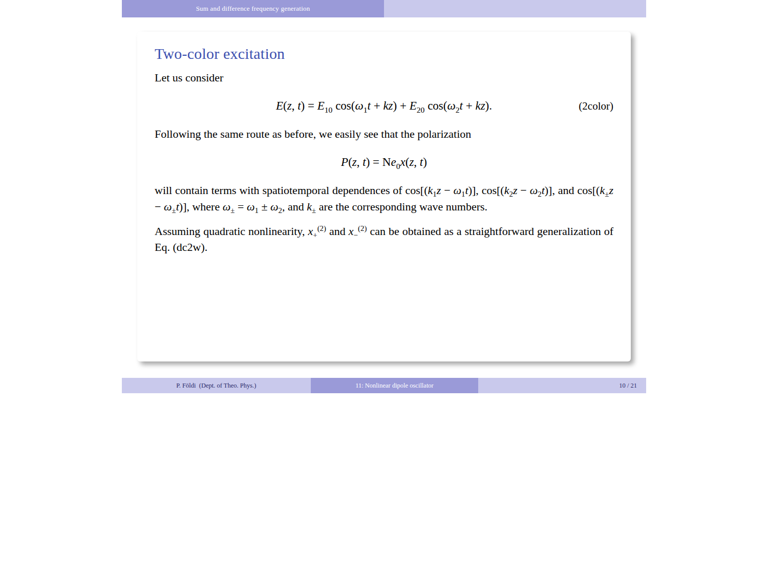Sum and difference frequency generation
Two-color excitation
Let us consider
E(z, t) = E10 cos(ω1t + kz) + E20 cos(ω2t + kz). (2color)
Following the same route as before, we easily see that the polarization
P(z, t) = Ne0x(z, t)
will contain terms with spatiotemporal dependences of cos[(k1z − ω1t)], cos[(k2z − ω2t)], and cos[(k±z − ω±t)], where ω± = ω1 ± ω2, and k± are the corresponding wave numbers.
Assuming quadratic nonlinearity, x+(2) and x−(2) can be obtained as a straightforward generalization of Eq. (dc2w).
P. Földi (Dept. of Theo. Phys.)
11: Nonlinear dipole oscillator
10 / 21